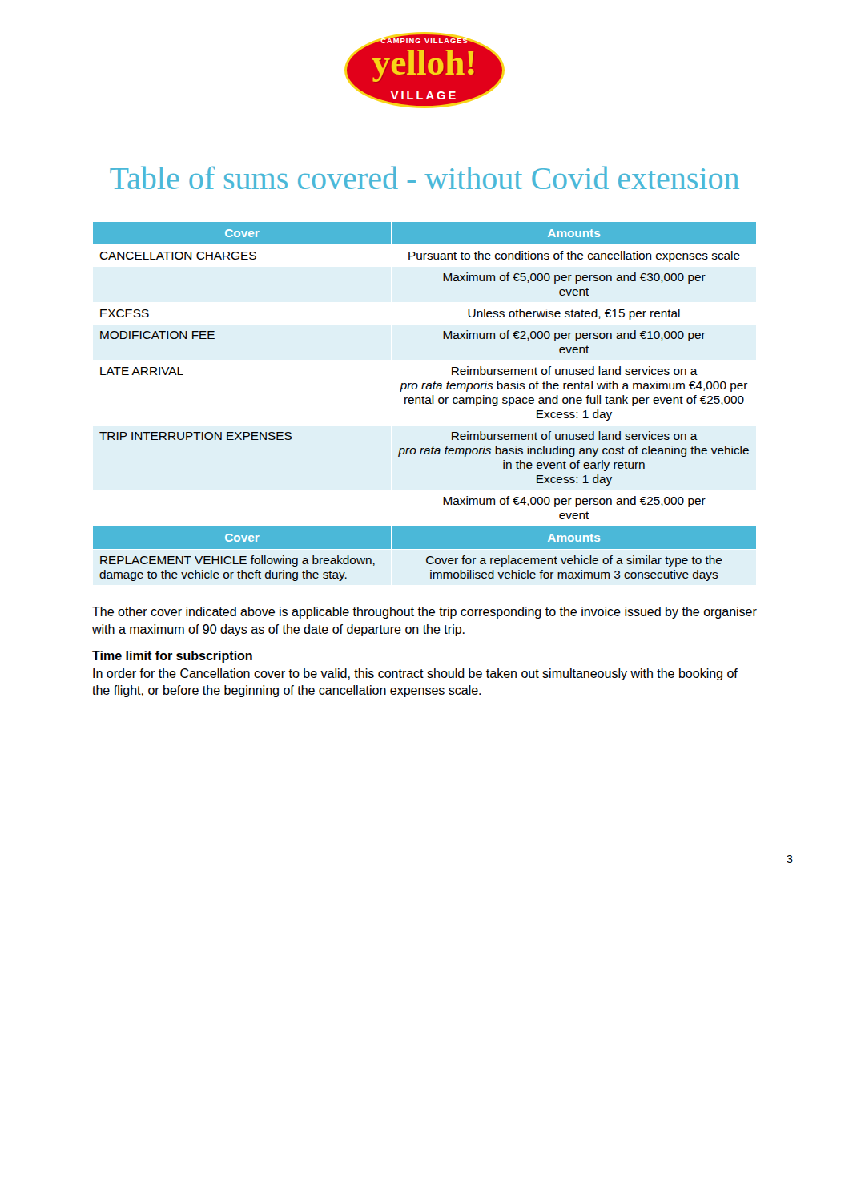CAMPING VILLAGES
yelloh!
VILLAGE
Table of sums covered - without Covid extension
| Cover | Amounts |
| --- | --- |
| CANCELLATION CHARGES | Pursuant to the conditions of the cancellation expenses scale |
| | Maximum of €5,000 per person and €30,000 per event |
| EXCESS | Unless otherwise stated, €15 per rental |
| MODIFICATION FEE | Maximum of €2,000 per person and €10,000 per event |
| LATE ARRIVAL | Reimbursement of unused land services on a pro rata temporis basis of the rental with a maximum €4,000 per rental or camping space and one full tank per event of €25,000 Excess: 1 day |
| TRIP INTERRUPTION EXPENSES | Reimbursement of unused land services on a pro rata temporis basis including any cost of cleaning the vehicle in the event of early return Excess: 1 day |
| | Maximum of €4,000 per person and €25,000 per event |
| Cover | Amounts |
| REPLACEMENT VEHICLE following a breakdown, damage to the vehicle or theft during the stay. | Cover for a replacement vehicle of a similar type to the immobilised vehicle for maximum 3 consecutive days |
The other cover indicated above is applicable throughout the trip corresponding to the invoice issued by the organiser with a maximum of 90 days as of the date of departure on the trip.
Time limit for subscription
In order for the Cancellation cover to be valid, this contract should be taken out simultaneously with the booking of the flight, or before the beginning of the cancellation expenses scale.
3